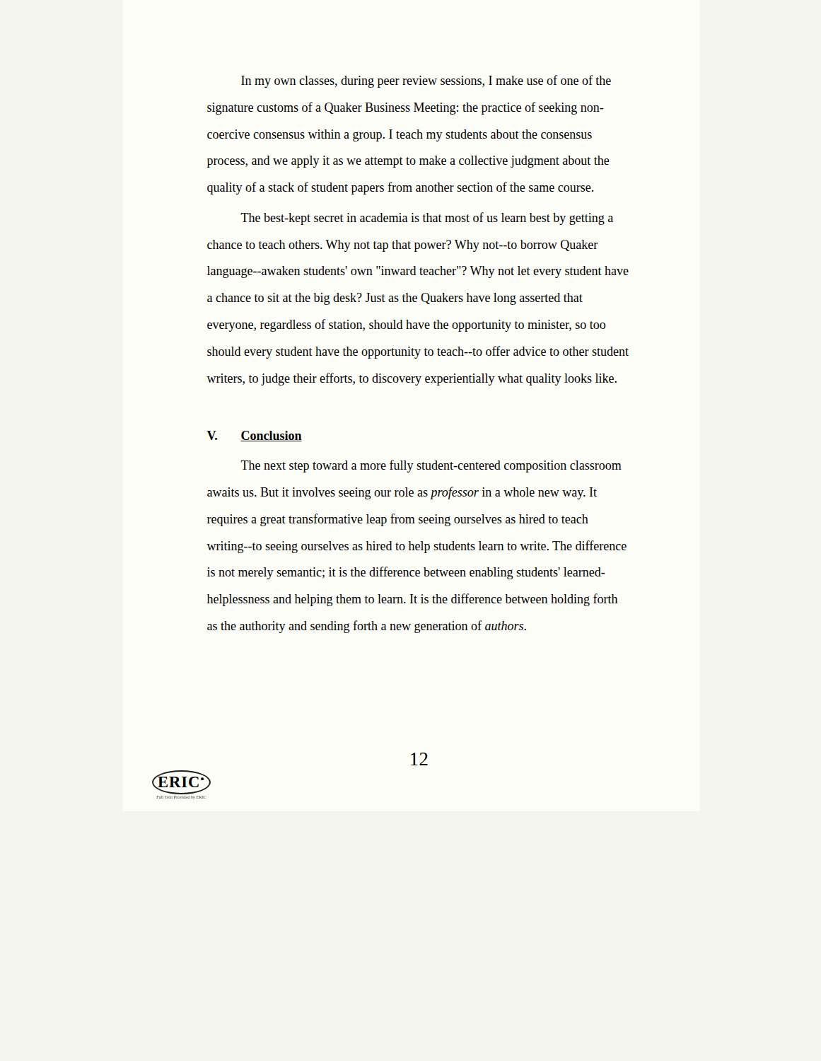In my own classes, during peer review sessions, I make use of one of the signature customs of a Quaker Business Meeting: the practice of seeking non-coercive consensus within a group. I teach my students about the consensus process, and we apply it as we attempt to make a collective judgment about the quality of a stack of student papers from another section of the same course.
The best-kept secret in academia is that most of us learn best by getting a chance to teach others. Why not tap that power? Why not--to borrow Quaker language--awaken students' own "inward teacher"? Why not let every student have a chance to sit at the big desk? Just as the Quakers have long asserted that everyone, regardless of station, should have the opportunity to minister, so too should every student have the opportunity to teach--to offer advice to other student writers, to judge their efforts, to discovery experientially what quality looks like.
V. Conclusion
The next step toward a more fully student-centered composition classroom awaits us. But it involves seeing our role as professor in a whole new way. It requires a great transformative leap from seeing ourselves as hired to teach writing--to seeing ourselves as hired to help students learn to write. The difference is not merely semantic; it is the difference between enabling students' learned-helplessness and helping them to learn. It is the difference between holding forth as the authority and sending forth a new generation of authors.
12
ERIC●
Full Text Provided by ERIC